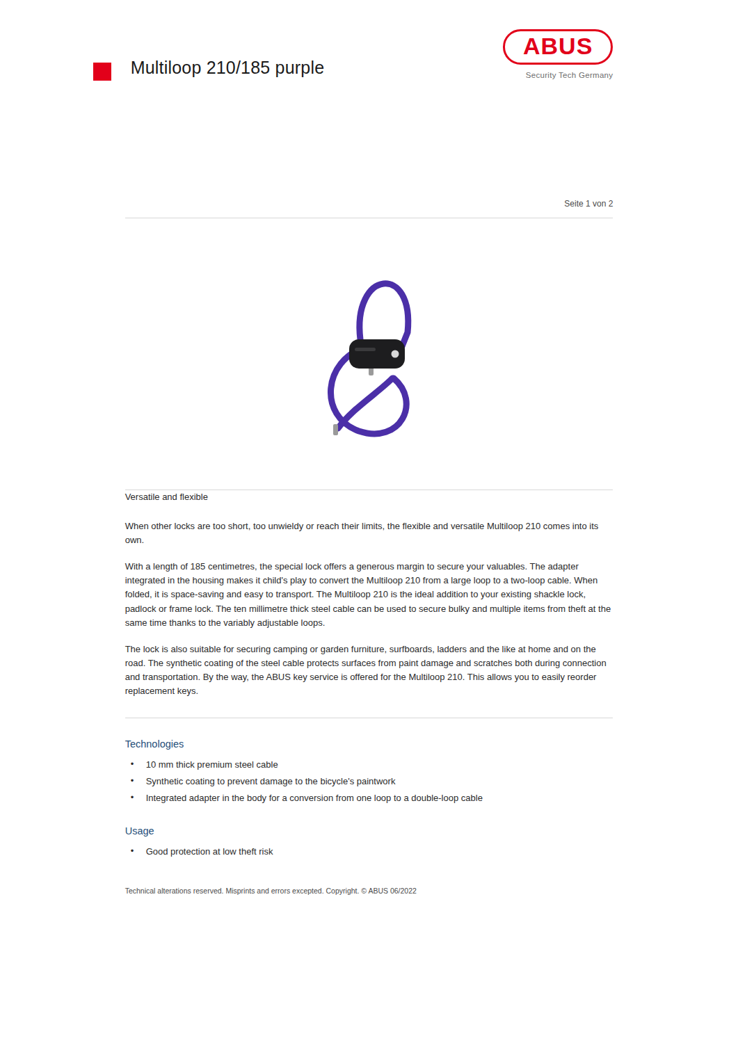Multiloop 210/185 purple
ABUS
Security Tech Germany
Seite 1 von 2
Versatile and flexible
When other locks are too short, too unwieldy or reach their limits, the flexible and versatile Multiloop 210 comes into its own.
With a length of 185 centimetres, the special lock offers a generous margin to secure your valuables. The adapter integrated in the housing makes it child's play to convert the Multiloop 210 from a large loop to a two-loop cable. When folded, it is space-saving and easy to transport. The Multiloop 210 is the ideal addition to your existing shackle lock, padlock or frame lock. The ten millimetre thick steel cable can be used to secure bulky and multiple items from theft at the same time thanks to the variably adjustable loops.
The lock is also suitable for securing camping or garden furniture, surfboards, ladders and the like at home and on the road. The synthetic coating of the steel cable protects surfaces from paint damage and scratches both during connection and transportation. By the way, the ABUS key service is offered for the Multiloop 210. This allows you to easily reorder replacement keys.
Technologies
10 mm thick premium steel cable
Synthetic coating to prevent damage to the bicycle's paintwork
Integrated adapter in the body for a conversion from one loop to a double-loop cable
Usage
Good protection at low theft risk
Technical alterations reserved. Misprints and errors excepted. Copyright. © ABUS 06/2022